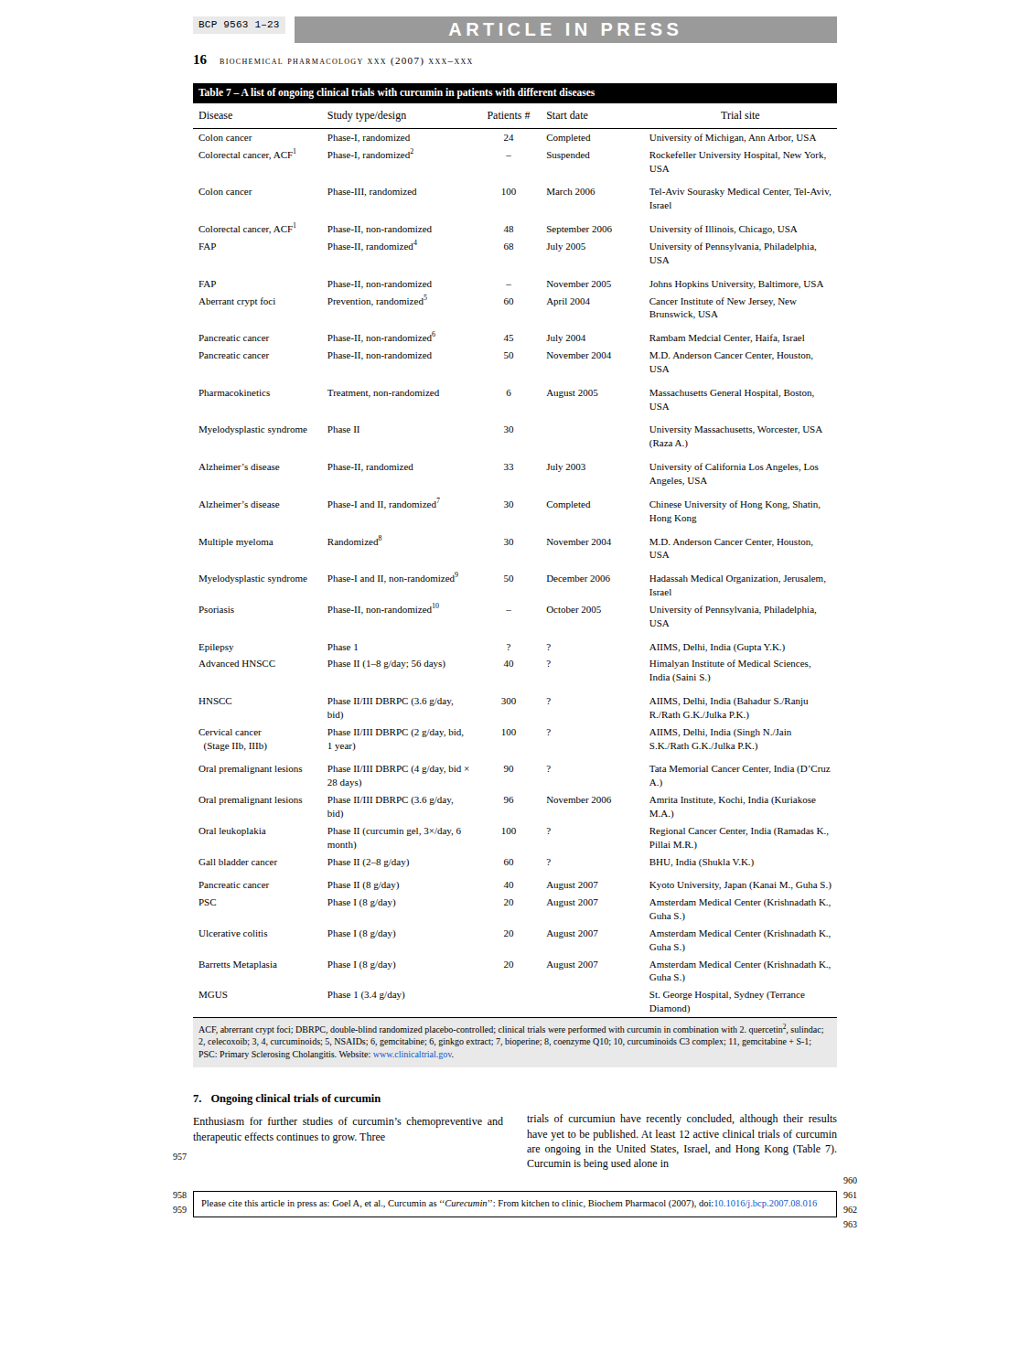BCP 9563 1–23
ARTICLE IN PRESS
16
biochemical pharmacology xxx (2007) xxx–xxx
Table 7 – A list of ongoing clinical trials with curcumin in patients with different diseases
| Disease | Study type/design | Patients # | Start date | Trial site |
| --- | --- | --- | --- | --- |
| Colon cancer | Phase-I, randomized | 24 | Completed | University of Michigan, Ann Arbor, USA |
| Colorectal cancer, ACF 1 | Phase-I, randomized 2 | – | Suspended | Rockefeller University Hospital, New York, USA |
| Colon cancer | Phase-III, randomized | 100 | March 2006 | Tel-Aviv Sourasky Medical Center, Tel-Aviv, Israel |
| Colorectal cancer, ACF 1 | Phase-II, non-randomized | 48 | September 2006 | University of Illinois, Chicago, USA |
| FAP | Phase-II, randomized 4 | 68 | July 2005 | University of Pennsylvania, Philadelphia, USA |
| FAP | Phase-II, non-randomized | – | November 2005 | Johns Hopkins University, Baltimore, USA |
| Aberrant crypt foci | Prevention, randomized 5 | 60 | April 2004 | Cancer Institute of New Jersey, New Brunswick, USA |
| Pancreatic cancer | Phase-II, non-randomized 6 | 45 | July 2004 | Rambam Medcial Center, Haifa, Israel |
| Pancreatic cancer | Phase-II, non-randomized | 50 | November 2004 | M.D. Anderson Cancer Center, Houston, USA |
| Pharmacokinetics | Treatment, non-randomized | 6 | August 2005 | Massachusetts General Hospital, Boston, USA |
| Myelodysplastic syndrome | Phase II | 30 | | University Massachusetts, Worcester, USA (Raza A.) |
| Alzheimer’s disease | Phase-II, randomized | 33 | July 2003 | University of California Los Angeles, Los Angeles, USA |
| Alzheimer’s disease | Phase-I and II, randomized 7 | 30 | Completed | Chinese University of Hong Kong, Shatin, Hong Kong |
| Multiple myeloma | Randomized 8 | 30 | November 2004 | M.D. Anderson Cancer Center, Houston, USA |
| Myelodysplastic syndrome | Phase-I and II, non-randomized 9 | 50 | December 2006 | Hadassah Medical Organization, Jerusalem, Israel |
| Psoriasis | Phase-II, non-randomized 10 | – | October 2005 | University of Pennsylvania, Philadelphia, USA |
| Epilepsy | Phase 1 | ? | ? | AIIMS, Delhi, India (Gupta Y.K.) |
| Advanced HNSCC | Phase II (1–8 g/day; 56 days) | 40 | ? | Himalyan Institute of Medical Sciences, India (Saini S.) |
| HNSCC | Phase II/III DBRPC (3.6 g/day, bid) | 300 | ? | AIIMS, Delhi, India (Bahadur S./Ranju R./Rath G.K./Julka P.K.) |
| Cervical cancer (Stage IIb, IIIb) | Phase II/III DBRPC (2 g/day, bid, 1 year) | 100 | ? | AIIMS, Delhi, India (Singh N./Jain S.K./Rath G.K./Julka P.K.) |
| Oral premalignant lesions | Phase II/III DBRPC (4 g/day, bid × 28 days) | 90 | ? | Tata Memorial Cancer Center, India (D’Cruz A.) |
| Oral premalignant lesions | Phase II/III DBRPC (3.6 g/day, bid) | 96 | November 2006 | Amrita Institute, Kochi, India (Kuriakose M.A.) |
| Oral leukoplakia | Phase II (curcumin gel, 3×/day, 6 month) | 100 | ? | Regional Cancer Center, India (Ramadas K., Pillai M.R.) |
| Gall bladder cancer | Phase II (2–8 g/day) | 60 | ? | BHU, India (Shukla V.K.) |
| Pancreatic cancer | Phase II (8 g/day) | 40 | August 2007 | Kyoto University, Japan (Kanai M., Guha S.) |
| PSC | Phase I (8 g/day) | 20 | August 2007 | Amsterdam Medical Center (Krishnadath K., Guha S.) |
| Ulcerative colitis | Phase I (8 g/day) | 20 | August 2007 | Amsterdam Medical Center (Krishnadath K., Guha S.) |
| Barretts Metaplasia | Phase I (8 g/day) | 20 | August 2007 | Amsterdam Medical Center (Krishnadath K., Guha S.) |
| MGUS | Phase 1 (3.4 g/day) | | | St. George Hospital, Sydney (Terrance Diamond) |
| ACF, abrerrant crypt foci; DBRPC, double-blind randomized placebo-controlled; clinical trials were performed with curcumin in combination with 2. quercetin 2 , sulindac; 2, celecoxoib; 3, 4, curcuminoids; 5, NSAIDs; 6, gemcitabine; 6, ginkgo extract; 7, bioperine; 8, coenzyme Q10; 10, curcuminoids C3 complex; 11, gemcitabine + S-1; PSC: Primary Sclerosing Cholangitis. Website: www.clinicaltrial.gov . |
957
958
959
960
961
962
963
7. Ongoing clinical trials of curcumin
Enthusiasm for further studies of curcumin’s chemopreventive and therapeutic effects continues to grow. Three
trials of curcumiun have recently concluded, although their results have yet to be published. At least 12 active clinical trials of curcumin are ongoing in the United States, Israel, and Hong Kong (Table 7). Curcumin is being used alone in
Please cite this article in press as: Goel A, et al., Curcumin as ‘‘Curecumin’’: From kitchen to clinic, Biochem Pharmacol (2007), doi:10.1016/j.bcp.2007.08.016